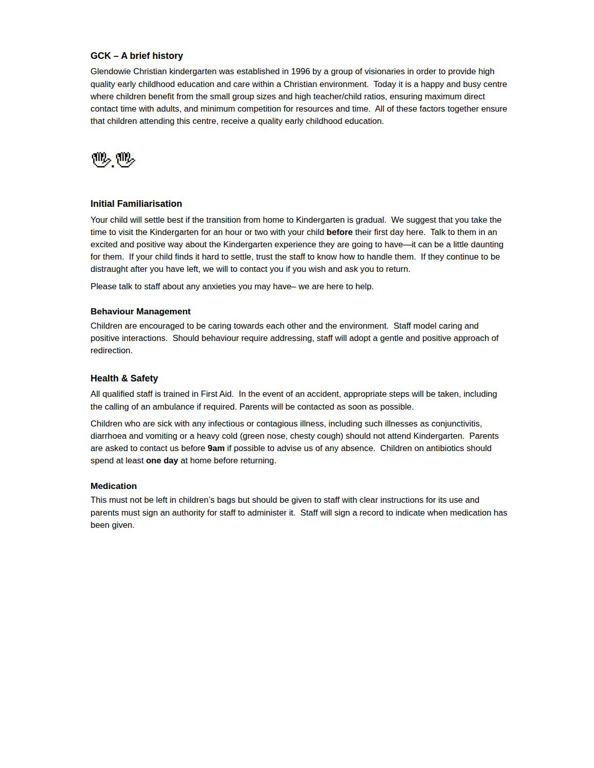GCK – A brief history
Glendowie Christian kindergarten was established in 1996 by a group of visionaries in order to provide high quality early childhood education and care within a Christian environment. Today it is a happy and busy centre where children benefit from the small group sizes and high teacher/child ratios, ensuring maximum direct contact time with adults, and minimum competition for resources and time. All of these factors together ensure that children attending this centre, receive a quality early childhood education.
🖐︎.🖐︎
Initial Familiarisation
Your child will settle best if the transition from home to Kindergarten is gradual. We suggest that you take the time to visit the Kindergarten for an hour or two with your child before their first day here. Talk to them in an excited and positive way about the Kindergarten experience they are going to have—it can be a little daunting for them. If your child finds it hard to settle, trust the staff to know how to handle them. If they continue to be distraught after you have left, we will to contact you if you wish and ask you to return.
Please talk to staff about any anxieties you may have– we are here to help.
Behaviour Management
Children are encouraged to be caring towards each other and the environment. Staff model caring and positive interactions. Should behaviour require addressing, staff will adopt a gentle and positive approach of redirection.
Health & Safety
All qualified staff is trained in First Aid. In the event of an accident, appropriate steps will be taken, including the calling of an ambulance if required. Parents will be contacted as soon as possible.
Children who are sick with any infectious or contagious illness, including such illnesses as conjunctivitis, diarrhoea and vomiting or a heavy cold (green nose, chesty cough) should not attend Kindergarten. Parents are asked to contact us before 9am if possible to advise us of any absence. Children on antibiotics should spend at least one day at home before returning.
Medication
This must not be left in children’s bags but should be given to staff with clear instructions for its use and parents must sign an authority for staff to administer it. Staff will sign a record to indicate when medication has been given.